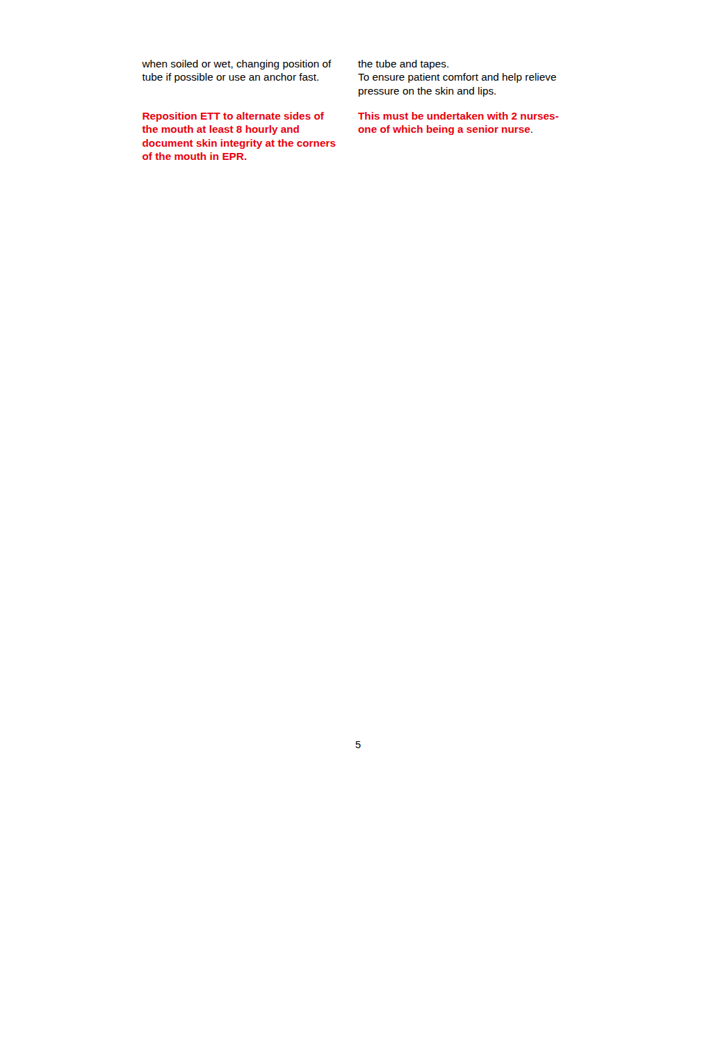| when soiled or wet, changing position of tube if possible or use an anchor fast. | the tube and tapes. To ensure patient comfort and help relieve pressure on the skin and lips. |
| Reposition ETT to alternate sides of the mouth at least 8 hourly and document skin integrity at the corners of the mouth in EPR. | This must be undertaken with 2 nurses- one of which being a senior nurse . |
5